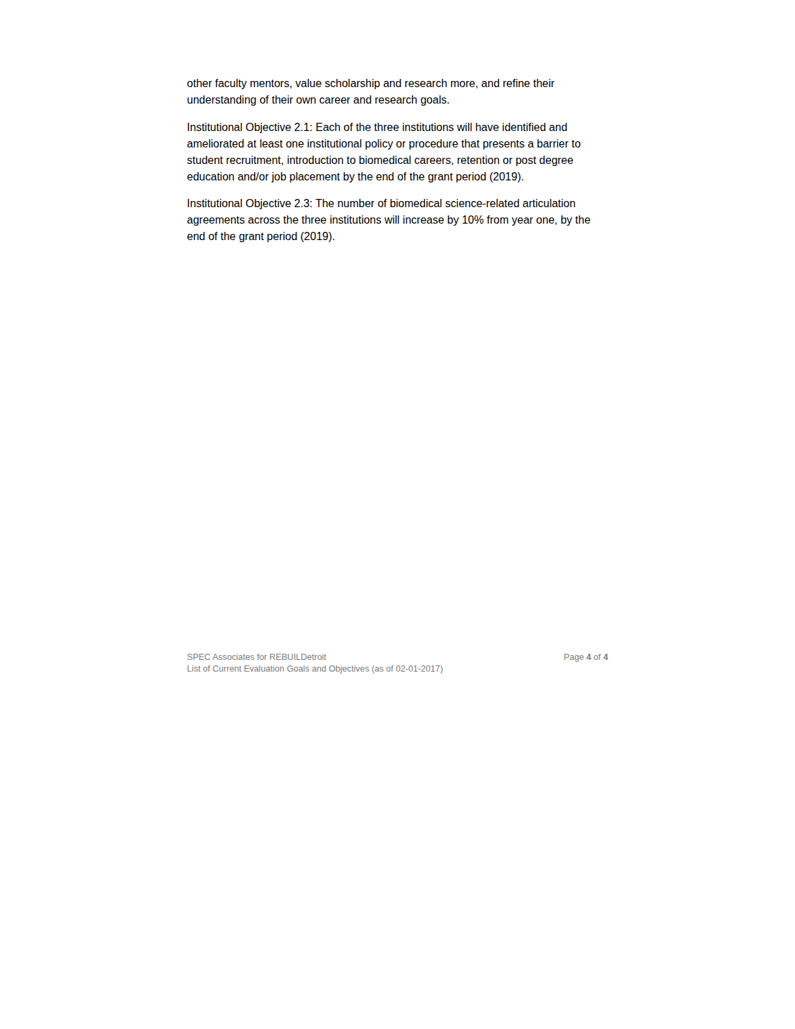other faculty mentors, value scholarship and research more, and refine their understanding of their own career and research goals.
Institutional Objective 2.1: Each of the three institutions will have identified and ameliorated at least one institutional policy or procedure that presents a barrier to student recruitment, introduction to biomedical careers, retention or post degree education and/or job placement by the end of the grant period (2019).
Institutional Objective 2.3: The number of biomedical science-related articulation agreements across the three institutions will increase by 10% from year one, by the end of the grant period (2019).
SPEC Associates for REBUILDetroit
List of Current Evaluation Goals and Objectives (as of 02-01-2017)
Page 4 of 4